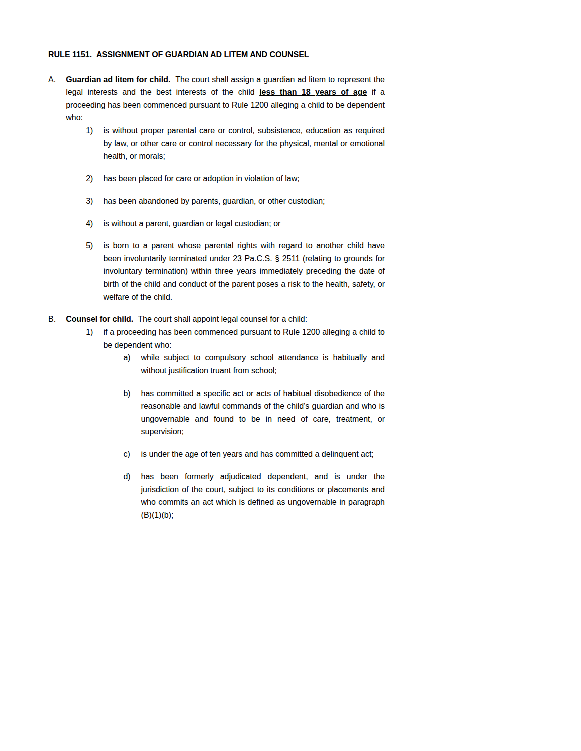RULE 1151. ASSIGNMENT OF GUARDIAN AD LITEM AND COUNSEL
A. Guardian ad litem for child. The court shall assign a guardian ad litem to represent the legal interests and the best interests of the child less than 18 years of age if a proceeding has been commenced pursuant to Rule 1200 alleging a child to be dependent who:
1) is without proper parental care or control, subsistence, education as required by law, or other care or control necessary for the physical, mental or emotional health, or morals;
2) has been placed for care or adoption in violation of law;
3) has been abandoned by parents, guardian, or other custodian;
4) is without a parent, guardian or legal custodian; or
5) is born to a parent whose parental rights with regard to another child have been involuntarily terminated under 23 Pa.C.S. § 2511 (relating to grounds for involuntary termination) within three years immediately preceding the date of birth of the child and conduct of the parent poses a risk to the health, safety, or welfare of the child.
B. Counsel for child. The court shall appoint legal counsel for a child:
1) if a proceeding has been commenced pursuant to Rule 1200 alleging a child to be dependent who:
a) while subject to compulsory school attendance is habitually and without justification truant from school;
b) has committed a specific act or acts of habitual disobedience of the reasonable and lawful commands of the child's guardian and who is ungovernable and found to be in need of care, treatment, or supervision;
c) is under the age of ten years and has committed a delinquent act;
d) has been formerly adjudicated dependent, and is under the jurisdiction of the court, subject to its conditions or placements and who commits an act which is defined as ungovernable in paragraph (B)(1)(b);